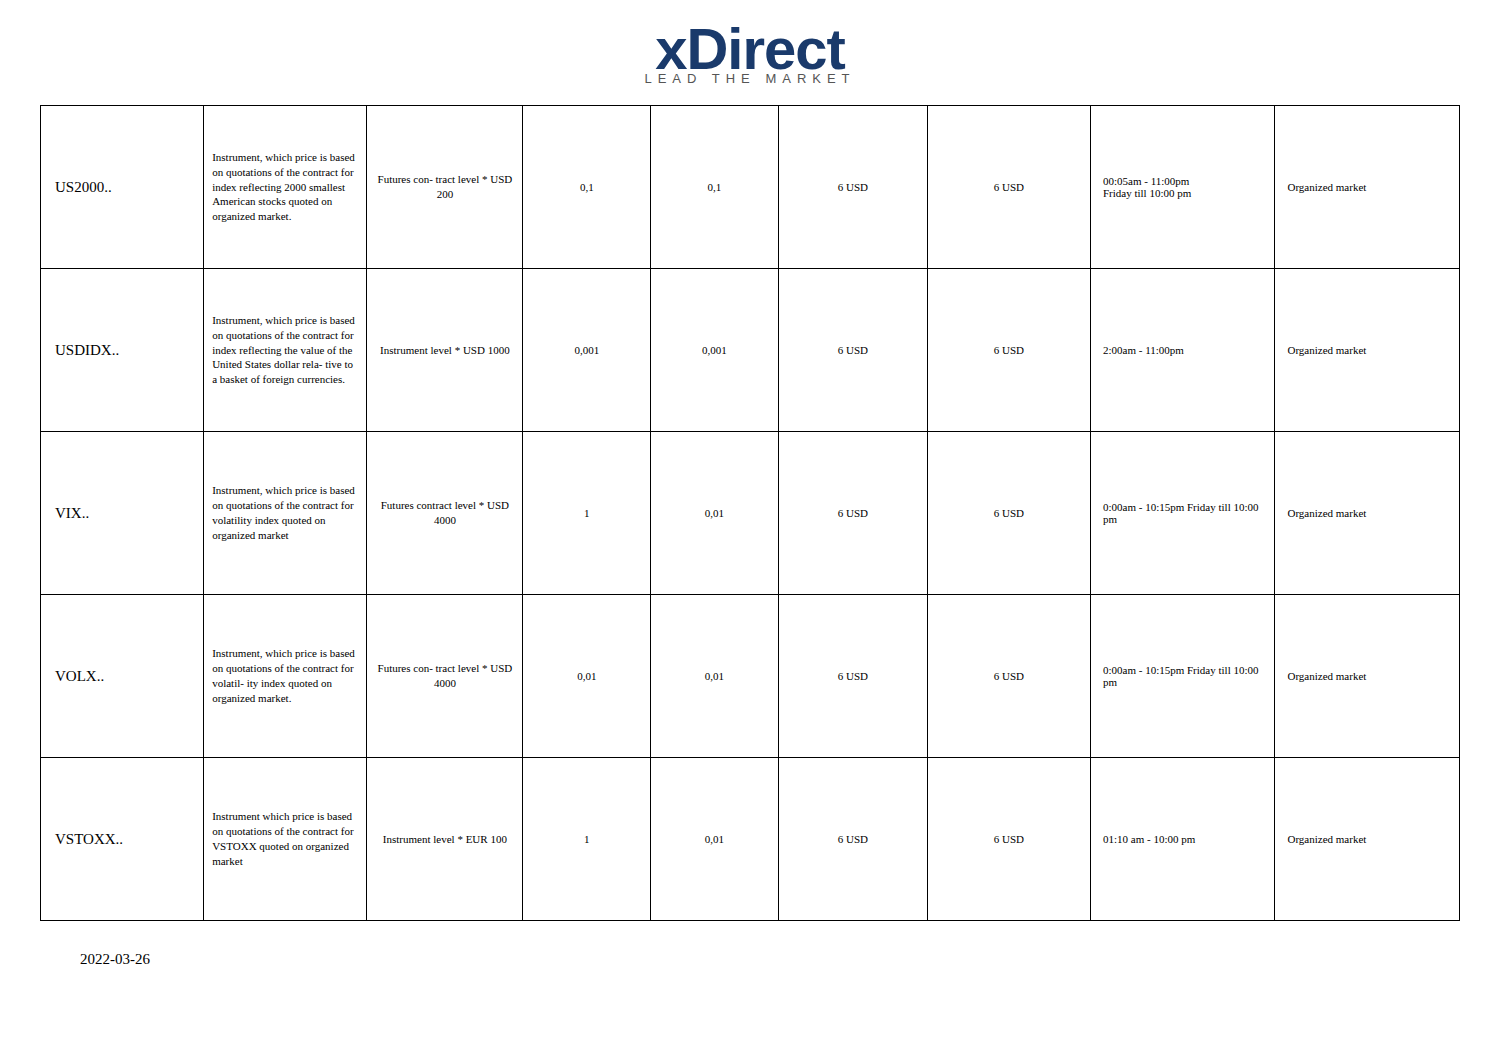xDirect
LEAD THE MARKET
| US2000.. | Instrument, which price is based on quotations of the contract for index reflecting 2000 smallest American stocks quoted on organized market. | Futures con- tract level * USD 200 | 0,1 | 0,1 | 6 USD | 6 USD | 00:05am - 11:00pm Friday till 10:00 pm | Organized market |
| USDIDX.. | Instrument, which price is based on quotations of the contract for index reflecting the value of the United States dollar rela- tive to a basket of foreign currencies. | Instrument level * USD 1000 | 0,001 | 0,001 | 6 USD | 6 USD | 2:00am - 11:00pm | Organized market |
| VIX.. | Instrument, which price is based on quotations of the contract for volatility index quoted on organized market | Futures contract level * USD 4000 | 1 | 0,01 | 6 USD | 6 USD | 0:00am - 10:15pm Friday till 10:00 pm | Organized market |
| VOLX.. | Instrument, which price is based on quotations of the contract for volatil- ity index quoted on organized market. | Futures con- tract level * USD 4000 | 0,01 | 0,01 | 6 USD | 6 USD | 0:00am - 10:15pm Friday till 10:00 pm | Organized market |
| VSTOXX.. | Instrument which price is based on quotations of the contract for VSTOXX quoted on organized market | Instrument level * EUR 100 | 1 | 0,01 | 6 USD | 6 USD | 01:10 am - 10:00 pm | Organized market |
2022-03-26